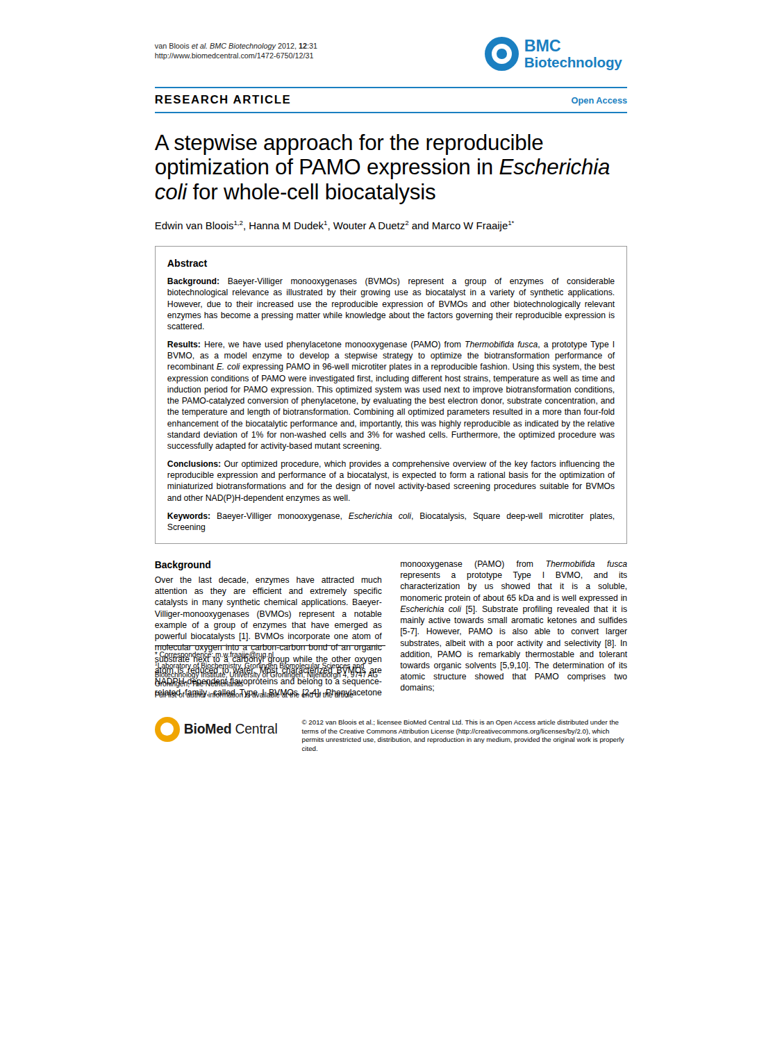van Bloois et al. BMC Biotechnology 2012, 12:31
http://www.biomedcentral.com/1472-6750/12/31
BMC Biotechnology
RESEARCH ARTICLE
Open Access
A stepwise approach for the reproducible optimization of PAMO expression in Escherichia coli for whole-cell biocatalysis
Edwin van Bloois1,2, Hanna M Dudek1, Wouter A Duetz2 and Marco W Fraaije1*
Abstract
Background: Baeyer-Villiger monooxygenases (BVMOs) represent a group of enzymes of considerable biotechnological relevance as illustrated by their growing use as biocatalyst in a variety of synthetic applications. However, due to their increased use the reproducible expression of BVMOs and other biotechnologically relevant enzymes has become a pressing matter while knowledge about the factors governing their reproducible expression is scattered.
Results: Here, we have used phenylacetone monooxygenase (PAMO) from Thermobifida fusca, a prototype Type I BVMO, as a model enzyme to develop a stepwise strategy to optimize the biotransformation performance of recombinant E. coli expressing PAMO in 96-well microtiter plates in a reproducible fashion. Using this system, the best expression conditions of PAMO were investigated first, including different host strains, temperature as well as time and induction period for PAMO expression. This optimized system was used next to improve biotransformation conditions, the PAMO-catalyzed conversion of phenylacetone, by evaluating the best electron donor, substrate concentration, and the temperature and length of biotransformation. Combining all optimized parameters resulted in a more than four-fold enhancement of the biocatalytic performance and, importantly, this was highly reproducible as indicated by the relative standard deviation of 1% for non-washed cells and 3% for washed cells. Furthermore, the optimized procedure was successfully adapted for activity-based mutant screening.
Conclusions: Our optimized procedure, which provides a comprehensive overview of the key factors influencing the reproducible expression and performance of a biocatalyst, is expected to form a rational basis for the optimization of miniaturized biotransformations and for the design of novel activity-based screening procedures suitable for BVMOs and other NAD(P)H-dependent enzymes as well.
Keywords: Baeyer-Villiger monooxygenase, Escherichia coli, Biocatalysis, Square deep-well microtiter plates, Screening
Background
Over the last decade, enzymes have attracted much attention as they are efficient and extremely specific catalysts in many synthetic chemical applications. Baeyer-Villiger-monooxygenases (BVMOs) represent a notable example of a group of enzymes that have emerged as powerful biocatalysts [1]. BVMOs incorporate one atom of molecular oxygen into a carbon-carbon bond of an organic substrate next to a carbonyl group while the other oxygen atom is reduced to water. Most characterized BVMOs are NADPH-dependent flavoproteins and belong to a sequence-related family, called Type I BVMOs [2-4]. Phenylacetone monooxygenase (PAMO) from Thermobifida fusca represents a prototype Type I BVMO, and its characterization by us showed that it is a soluble, monomeric protein of about 65 kDa and is well expressed in Escherichia coli [5]. Substrate profiling revealed that it is mainly active towards small aromatic ketones and sulfides [5-7]. However, PAMO is also able to convert larger substrates, albeit with a poor activity and selectivity [8]. In addition, PAMO is remarkably thermostable and tolerant towards organic solvents [5,9,10]. The determination of its atomic structure showed that PAMO comprises two domains;
* Correspondence: m.w.fraaije@rug.nl
1Laboratory of Biochemistry, Groningen Biomolecular Sciences and Biotechnology Institute, University of Groningen, Nijenborgh 4, 9747 AG Groningen, The Netherlands
Full list of author information is available at the end of the article
Bio Med Central
© 2012 van Bloois et al.; licensee BioMed Central Ltd. This is an Open Access article distributed under the terms of the Creative Commons Attribution License (http://creativecommons.org/licenses/by/2.0), which permits unrestricted use, distribution, and reproduction in any medium, provided the original work is properly cited.